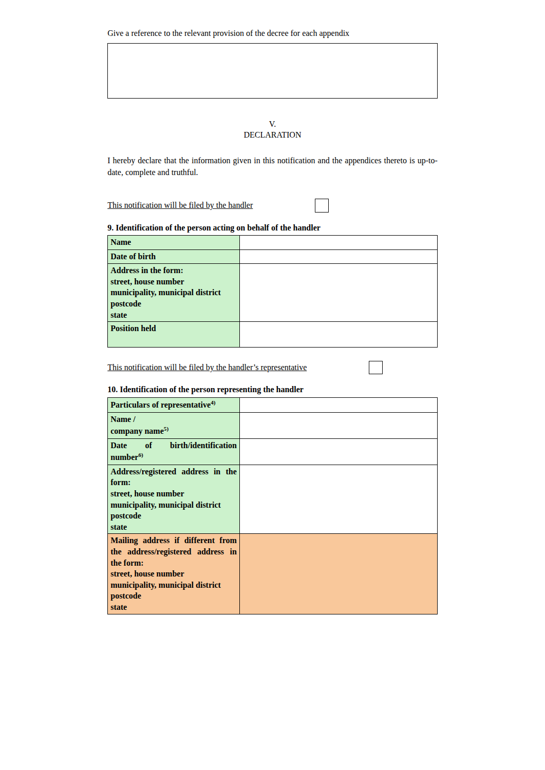Give a reference to the relevant provision of the decree for each appendix
V. DECLARATION
I hereby declare that the information given in this notification and the appendices thereto is up-to-date, complete and truthful.
This notification will be filed by the handler
9. Identification of the person acting on behalf of the handler
| Name | |
| Date of birth | |
| Address in the form: street, house number municipality, municipal district postcode state | |
| Position held | |
This notification will be filed by the handler’s representative
10. Identification of the person representing the handler
| Particulars of representative 4) | |
| Name / company name 5) | |
| Date of birth/identification number 6) | |
| Address/registered address in the form: street, house number municipality, municipal district postcode state | |
| Mailing address if different from the address/registered address in the form: street, house number municipality, municipal district postcode state | |